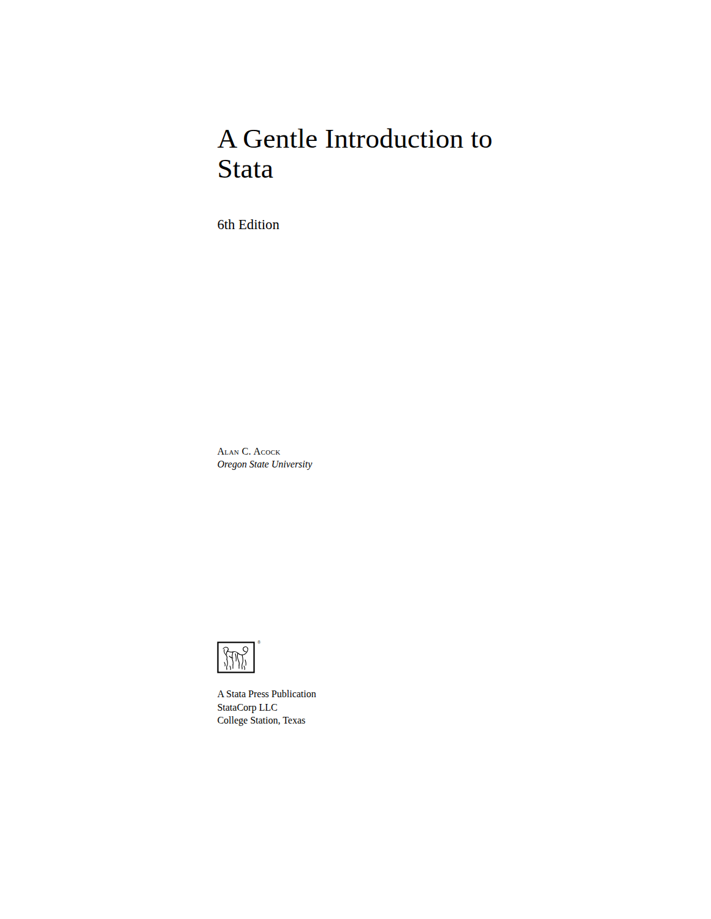A Gentle Introduction to Stata
6th Edition
Alan C. Acock
Oregon State University
®
A Stata Press Publication
StataCorp LLC
College Station, Texas